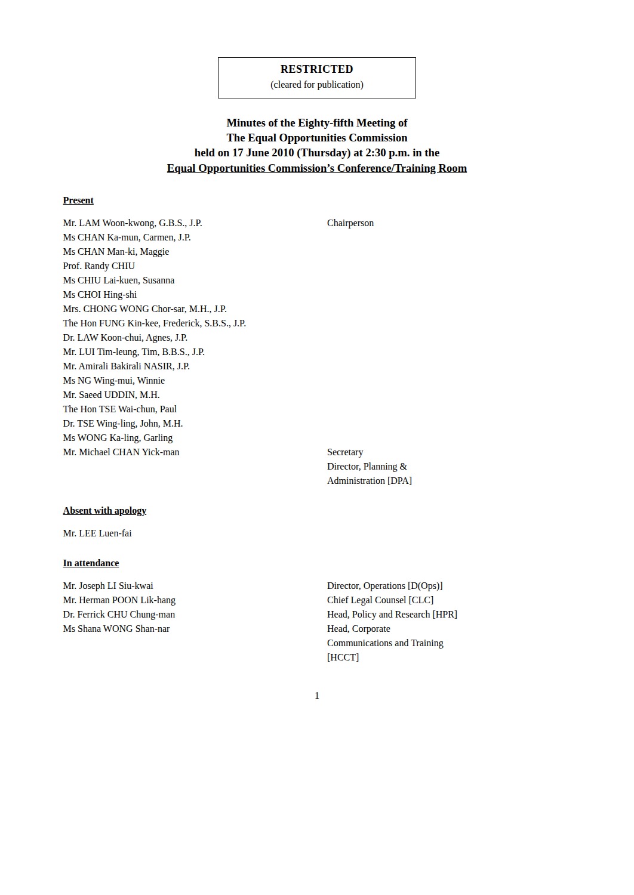RESTRICTED
(cleared for publication)
Minutes of the Eighty-fifth Meeting of
The Equal Opportunities Commission
held on 17 June 2010 (Thursday) at 2:30 p.m. in the
Equal Opportunities Commission’s Conference/Training Room
Present
| Mr. LAM Woon-kwong, G.B.S., J.P. | Chairperson |
| Ms CHAN Ka-mun, Carmen, J.P. | |
| Ms CHAN Man-ki, Maggie | |
| Prof. Randy CHIU | |
| Ms CHIU Lai-kuen, Susanna | |
| Ms CHOI Hing-shi | |
| Mrs. CHONG WONG Chor-sar, M.H., J.P. | |
| The Hon FUNG Kin-kee, Frederick, S.B.S., J.P. | |
| Dr. LAW Koon-chui, Agnes, J.P. | |
| Mr. LUI Tim-leung, Tim, B.B.S., J.P. | |
| Mr. Amirali Bakirali NASIR, J.P. | |
| Ms NG Wing-mui, Winnie | |
| Mr. Saeed UDDIN, M.H. | |
| The Hon TSE Wai-chun, Paul | |
| Dr. TSE Wing-ling, John, M.H. | |
| Ms WONG Ka-ling, Garling | |
| Mr. Michael CHAN Yick-man | Secretary Director, Planning & Administration [DPA] |
Absent with apology
Mr. LEE Luen-fai
In attendance
| Mr. Joseph LI Siu-kwai | Director, Operations [D(Ops)] |
| Mr. Herman POON Lik-hang | Chief Legal Counsel [CLC] |
| Dr. Ferrick CHU Chung-man | Head, Policy and Research [HPR] |
| Ms Shana WONG Shan-nar | Head, Corporate Communications and Training [HCCT] |
1